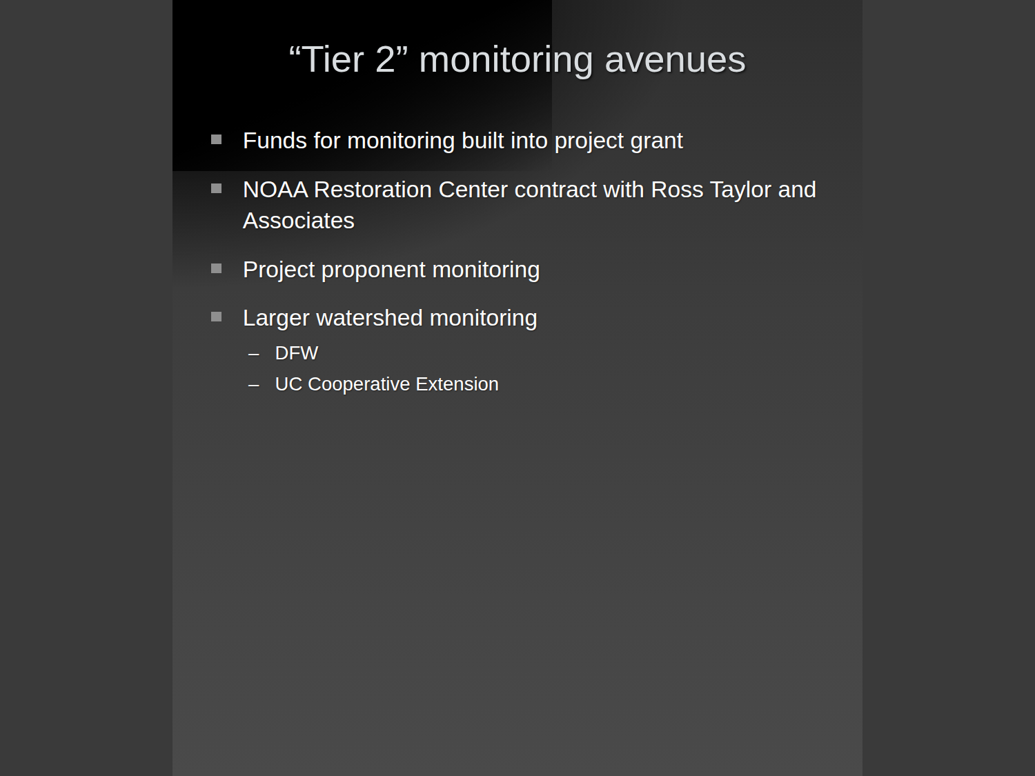“Tier 2” monitoring avenues
Funds for monitoring built into project grant
NOAA Restoration Center contract with Ross Taylor and Associates
Project proponent monitoring
Larger watershed monitoring
DFW
UC Cooperative Extension